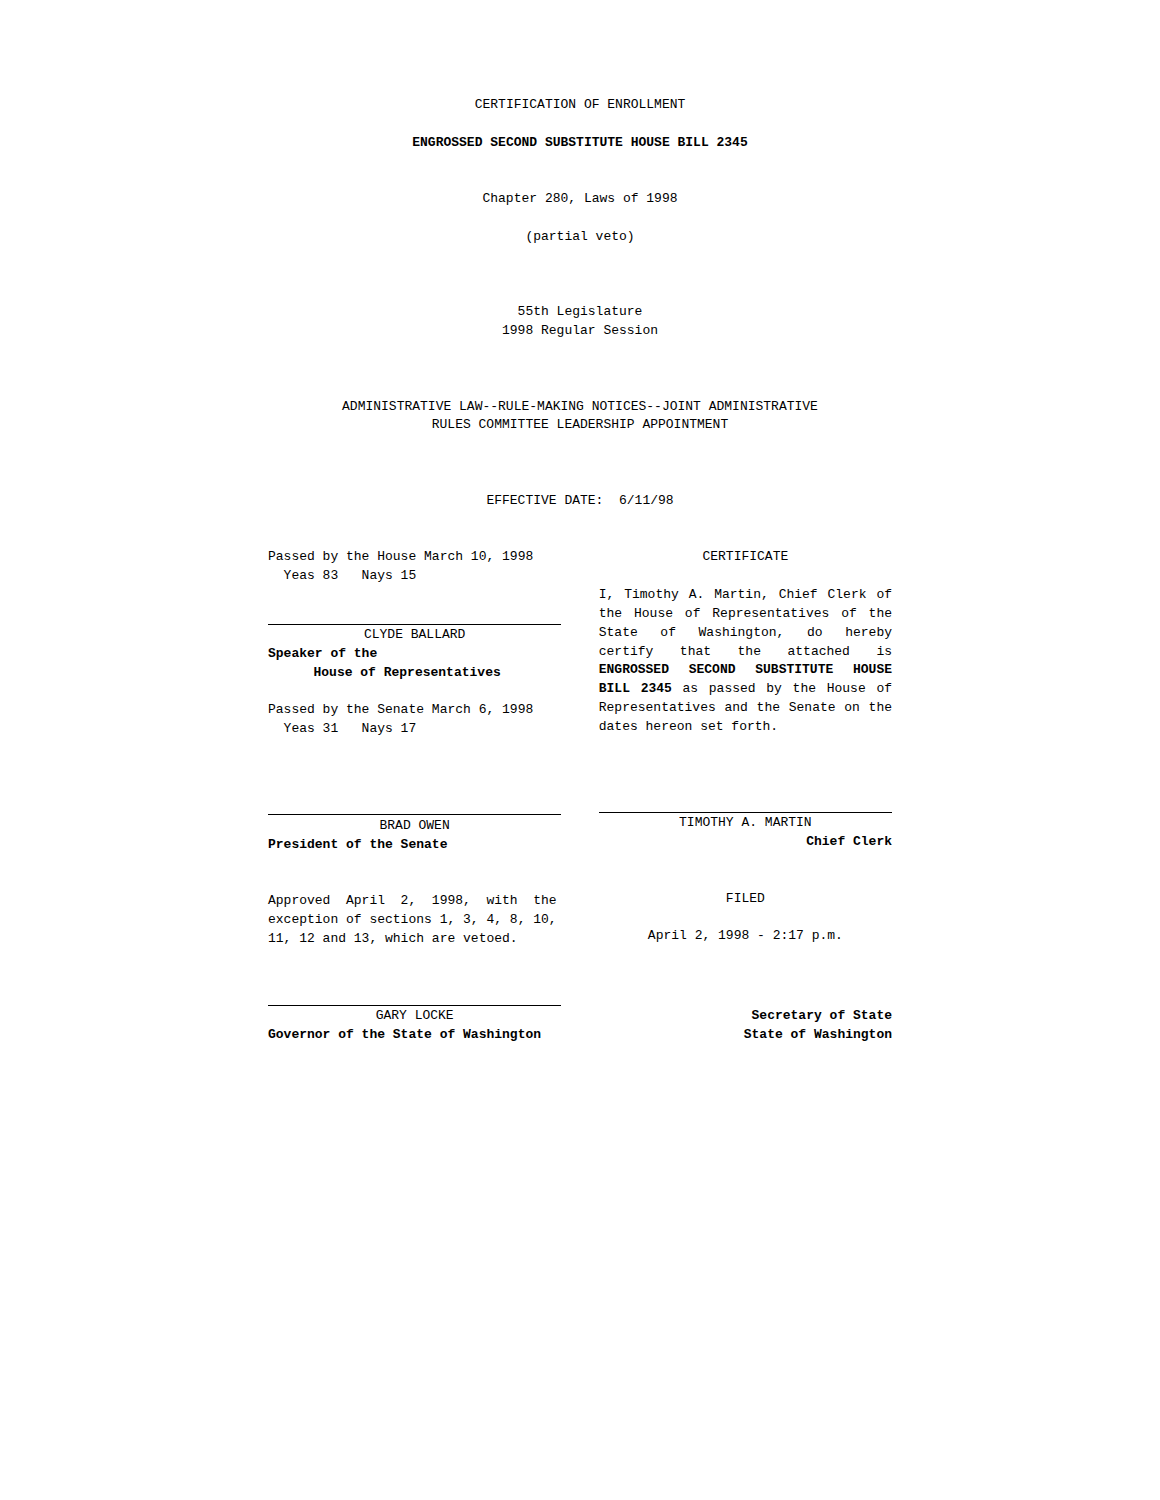CERTIFICATION OF ENROLLMENT
ENGROSSED SECOND SUBSTITUTE HOUSE BILL 2345
Chapter 280, Laws of 1998
(partial veto)
55th Legislature
1998 Regular Session
ADMINISTRATIVE LAW--RULE-MAKING NOTICES--JOINT ADMINISTRATIVE
RULES COMMITTEE LEADERSHIP APPOINTMENT
EFFECTIVE DATE: 6/11/98
Passed by the House March 10, 1998
Yeas 83 Nays 15
CLYDE BALLARD
Speaker of the
House of Representatives
Passed by the Senate March 6, 1998
Yeas 31 Nays 17
BRAD OWEN
President of the Senate
Approved April 2, 1998, with the exception of sections 1, 3, 4, 8, 10, 11, 12 and 13, which are vetoed.
CERTIFICATE
I, Timothy A. Martin, Chief Clerk of the House of Representatives of the State of Washington, do hereby certify that the attached is ENGROSSED SECOND SUBSTITUTE HOUSE BILL 2345 as passed by the House of Representatives and the Senate on the dates hereon set forth.
TIMOTHY A. MARTIN
Chief Clerk
FILED
April 2, 1998 - 2:17 p.m.
GARY LOCKE
Governor of the State of Washington
Secretary of State
State of Washington